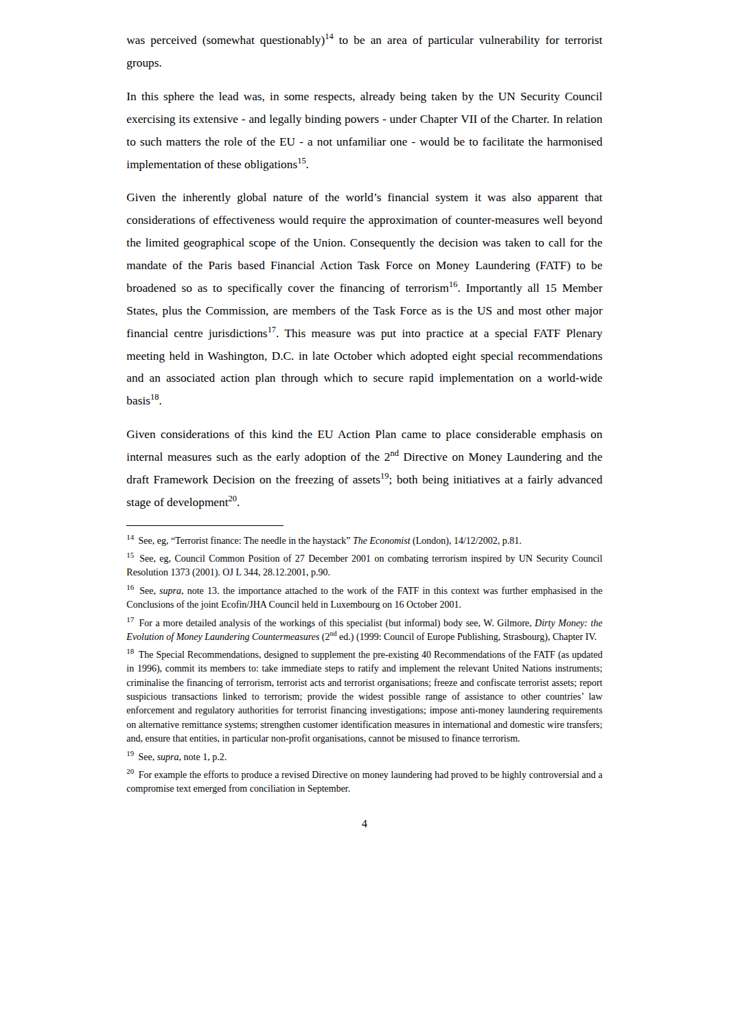was perceived (somewhat questionably)14 to be an area of particular vulnerability for terrorist groups.
In this sphere the lead was, in some respects, already being taken by the UN Security Council exercising its extensive - and legally binding powers - under Chapter VII of the Charter. In relation to such matters the role of the EU - a not unfamiliar one - would be to facilitate the harmonised implementation of these obligations15.
Given the inherently global nature of the world’s financial system it was also apparent that considerations of effectiveness would require the approximation of counter-measures well beyond the limited geographical scope of the Union. Consequently the decision was taken to call for the mandate of the Paris based Financial Action Task Force on Money Laundering (FATF) to be broadened so as to specifically cover the financing of terrorism16. Importantly all 15 Member States, plus the Commission, are members of the Task Force as is the US and most other major financial centre jurisdictions17. This measure was put into practice at a special FATF Plenary meeting held in Washington, D.C. in late October which adopted eight special recommendations and an associated action plan through which to secure rapid implementation on a world-wide basis18.
Given considerations of this kind the EU Action Plan came to place considerable emphasis on internal measures such as the early adoption of the 2nd Directive on Money Laundering and the draft Framework Decision on the freezing of assets19; both being initiatives at a fairly advanced stage of development20.
14 See, eg, “Terrorist finance: The needle in the haystack” The Economist (London), 14/12/2002, p.81.
15 See, eg, Council Common Position of 27 December 2001 on combating terrorism inspired by UN Security Council Resolution 1373 (2001). OJ L 344, 28.12.2001, p.90.
16 See, supra, note 13. the importance attached to the work of the FATF in this context was further emphasised in the Conclusions of the joint Ecofin/JHA Council held in Luxembourg on 16 October 2001.
17 For a more detailed analysis of the workings of this specialist (but informal) body see, W. Gilmore, Dirty Money: the Evolution of Money Laundering Countermeasures (2nd ed.) (1999: Council of Europe Publishing, Strasbourg), Chapter IV.
18 The Special Recommendations, designed to supplement the pre-existing 40 Recommendations of the FATF (as updated in 1996), commit its members to: take immediate steps to ratify and implement the relevant United Nations instruments; criminalise the financing of terrorism, terrorist acts and terrorist organisations; freeze and confiscate terrorist assets; report suspicious transactions linked to terrorism; provide the widest possible range of assistance to other countries’ law enforcement and regulatory authorities for terrorist financing investigations; impose anti-money laundering requirements on alternative remittance systems; strengthen customer identification measures in international and domestic wire transfers; and, ensure that entities, in particular non-profit organisations, cannot be misused to finance terrorism.
19 See, supra, note 1, p.2.
20 For example the efforts to produce a revised Directive on money laundering had proved to be highly controversial and a compromise text emerged from conciliation in September.
4